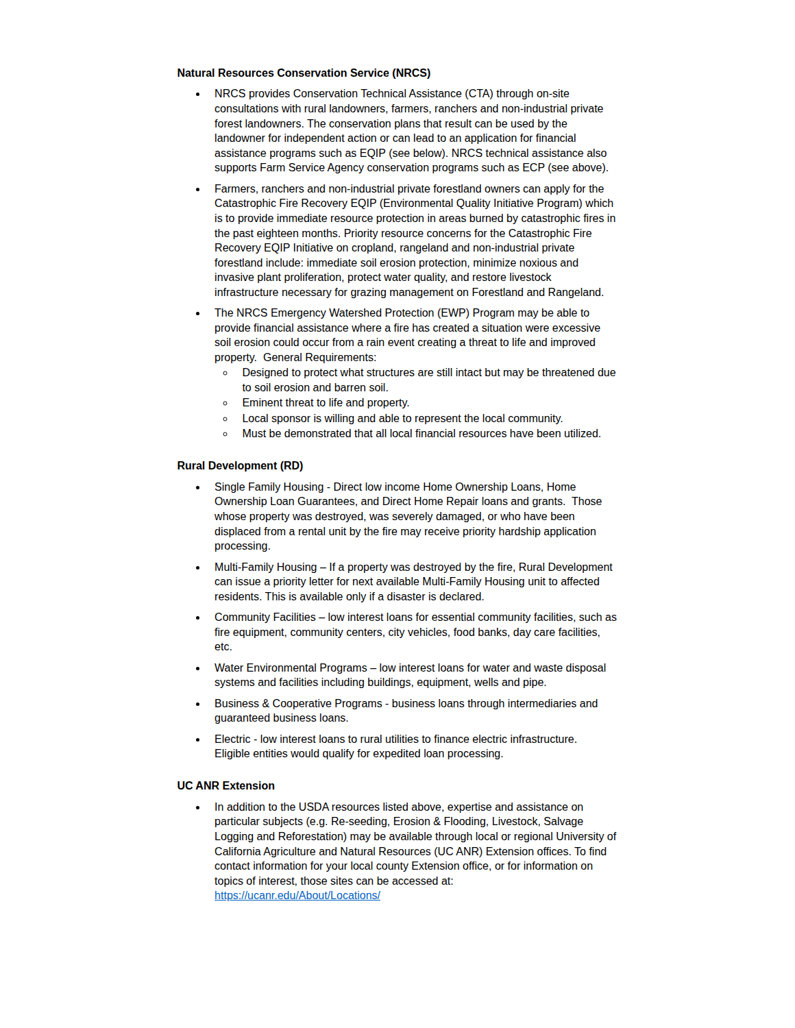Natural Resources Conservation Service (NRCS)
NRCS provides Conservation Technical Assistance (CTA) through on-site consultations with rural landowners, farmers, ranchers and non-industrial private forest landowners. The conservation plans that result can be used by the landowner for independent action or can lead to an application for financial assistance programs such as EQIP (see below). NRCS technical assistance also supports Farm Service Agency conservation programs such as ECP (see above).
Farmers, ranchers and non-industrial private forestland owners can apply for the Catastrophic Fire Recovery EQIP (Environmental Quality Initiative Program) which is to provide immediate resource protection in areas burned by catastrophic fires in the past eighteen months. Priority resource concerns for the Catastrophic Fire Recovery EQIP Initiative on cropland, rangeland and non-industrial private forestland include: immediate soil erosion protection, minimize noxious and invasive plant proliferation, protect water quality, and restore livestock infrastructure necessary for grazing management on Forestland and Rangeland.
The NRCS Emergency Watershed Protection (EWP) Program may be able to provide financial assistance where a fire has created a situation were excessive soil erosion could occur from a rain event creating a threat to life and improved property. General Requirements:
Designed to protect what structures are still intact but may be threatened due to soil erosion and barren soil.
Eminent threat to life and property.
Local sponsor is willing and able to represent the local community.
Must be demonstrated that all local financial resources have been utilized.
Rural Development (RD)
Single Family Housing - Direct low income Home Ownership Loans, Home Ownership Loan Guarantees, and Direct Home Repair loans and grants. Those whose property was destroyed, was severely damaged, or who have been displaced from a rental unit by the fire may receive priority hardship application processing.
Multi-Family Housing – If a property was destroyed by the fire, Rural Development can issue a priority letter for next available Multi-Family Housing unit to affected residents. This is available only if a disaster is declared.
Community Facilities – low interest loans for essential community facilities, such as fire equipment, community centers, city vehicles, food banks, day care facilities, etc.
Water Environmental Programs – low interest loans for water and waste disposal systems and facilities including buildings, equipment, wells and pipe.
Business & Cooperative Programs - business loans through intermediaries and guaranteed business loans.
Electric - low interest loans to rural utilities to finance electric infrastructure. Eligible entities would qualify for expedited loan processing.
UC ANR Extension
In addition to the USDA resources listed above, expertise and assistance on particular subjects (e.g. Re-seeding, Erosion & Flooding, Livestock, Salvage Logging and Reforestation) may be available through local or regional University of California Agriculture and Natural Resources (UC ANR) Extension offices. To find contact information for your local county Extension office, or for information on topics of interest, those sites can be accessed at: https://ucanr.edu/About/Locations/